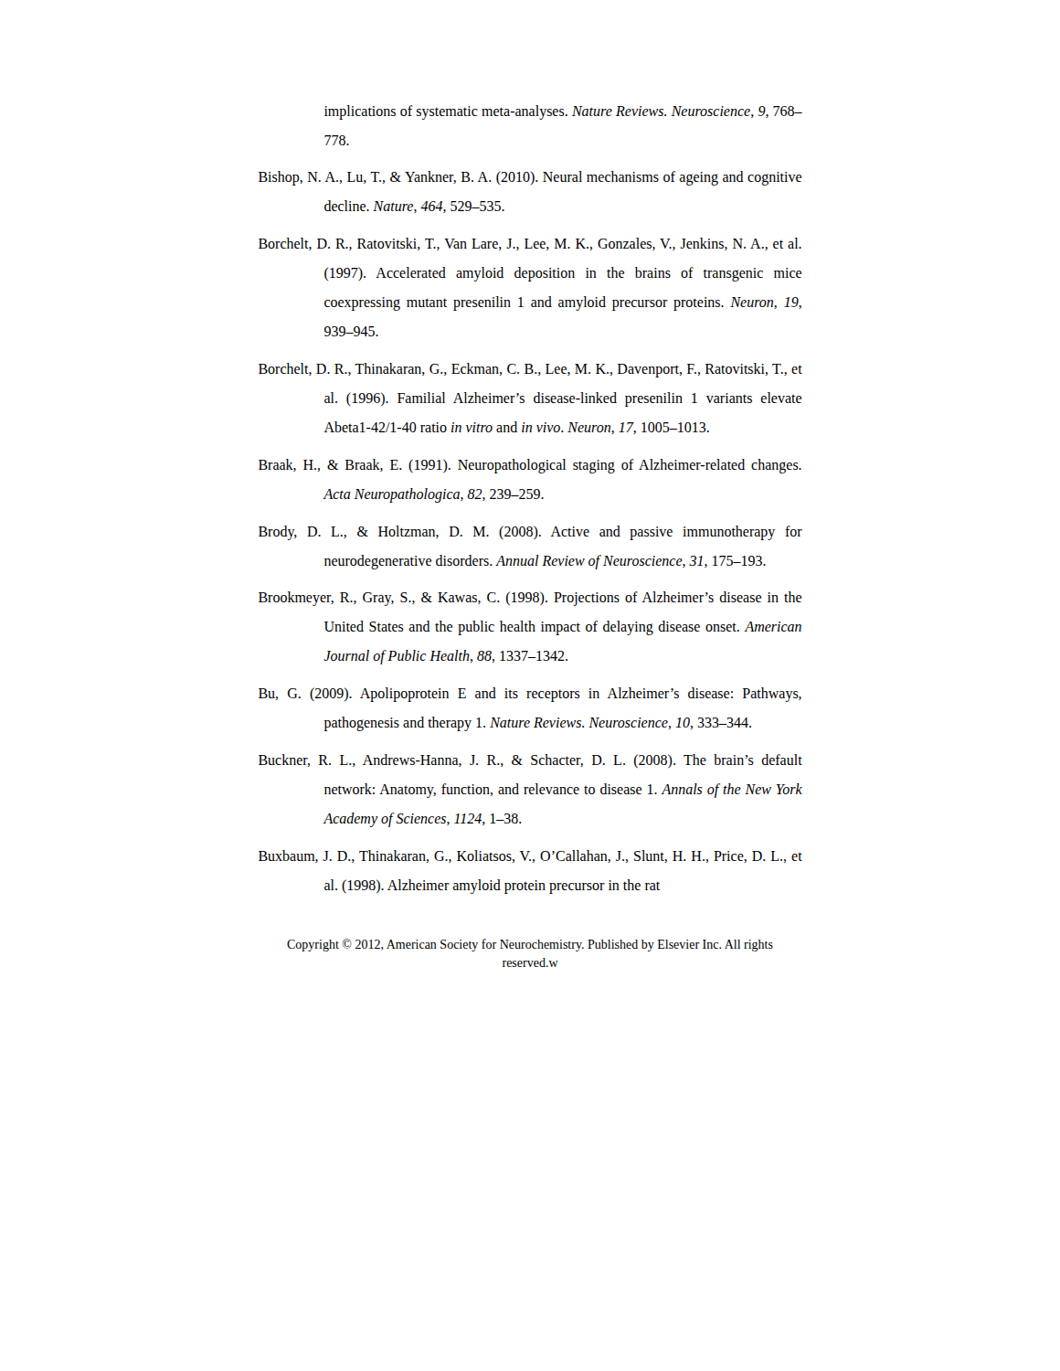implications of systematic meta-analyses. Nature Reviews. Neuroscience, 9, 768–778.
Bishop, N. A., Lu, T., & Yankner, B. A. (2010). Neural mechanisms of ageing and cognitive decline. Nature, 464, 529–535.
Borchelt, D. R., Ratovitski, T., Van Lare, J., Lee, M. K., Gonzales, V., Jenkins, N. A., et al. (1997). Accelerated amyloid deposition in the brains of transgenic mice coexpressing mutant presenilin 1 and amyloid precursor proteins. Neuron, 19, 939–945.
Borchelt, D. R., Thinakaran, G., Eckman, C. B., Lee, M. K., Davenport, F., Ratovitski, T., et al. (1996). Familial Alzheimer’s disease-linked presenilin 1 variants elevate Abeta1-42/1-40 ratio in vitro and in vivo. Neuron, 17, 1005–1013.
Braak, H., & Braak, E. (1991). Neuropathological staging of Alzheimer-related changes. Acta Neuropathologica, 82, 239–259.
Brody, D. L., & Holtzman, D. M. (2008). Active and passive immunotherapy for neurodegenerative disorders. Annual Review of Neuroscience, 31, 175–193.
Brookmeyer, R., Gray, S., & Kawas, C. (1998). Projections of Alzheimer’s disease in the United States and the public health impact of delaying disease onset. American Journal of Public Health, 88, 1337–1342.
Bu, G. (2009). Apolipoprotein E and its receptors in Alzheimer’s disease: Pathways, pathogenesis and therapy 1. Nature Reviews. Neuroscience, 10, 333–344.
Buckner, R. L., Andrews-Hanna, J. R., & Schacter, D. L. (2008). The brain’s default network: Anatomy, function, and relevance to disease 1. Annals of the New York Academy of Sciences, 1124, 1–38.
Buxbaum, J. D., Thinakaran, G., Koliatsos, V., O’Callahan, J., Slunt, H. H., Price, D. L., et al. (1998). Alzheimer amyloid protein precursor in the rat
Copyright © 2012, American Society for Neurochemistry. Published by Elsevier Inc. All rights reserved.w